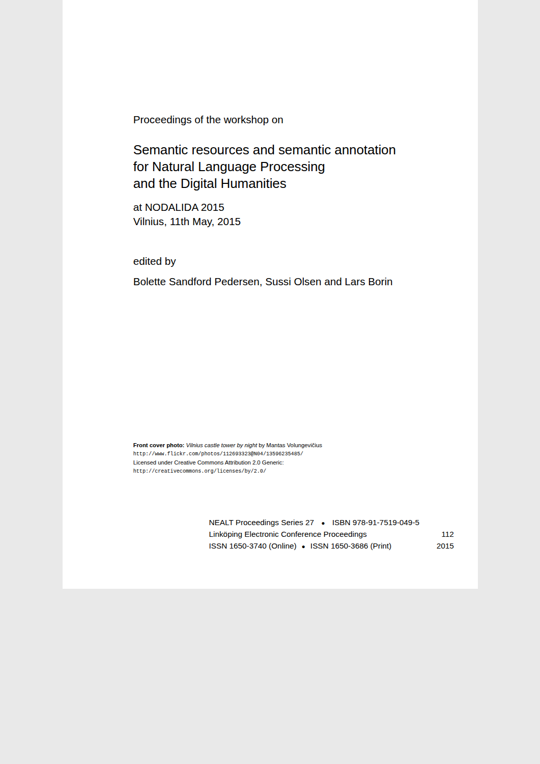Proceedings of the workshop on
Semantic resources and semantic annotation
for Natural Language Processing
and the Digital Humanities
at NODALIDA 2015
Vilnius, 11th May, 2015
edited by Bolette Sandford Pedersen, Sussi Olsen and Lars Borin
Front cover photo: Vilnius castle tower by night by Mantas Volungevičius
http://www.flickr.com/photos/112693323@N04/13596235485/
Licensed under Creative Commons Attribution 2.0 Generic:
http://creativecommons.org/licenses/by/2.0/
| NEALT Proceedings Series 27 ● ISBN 978-91-7519-049-5 | |
| Linköping Electronic Conference Proceedings | 112 |
| ISSN 1650-3740 (Online) ● ISSN 1650-3686 (Print) | 2015 |